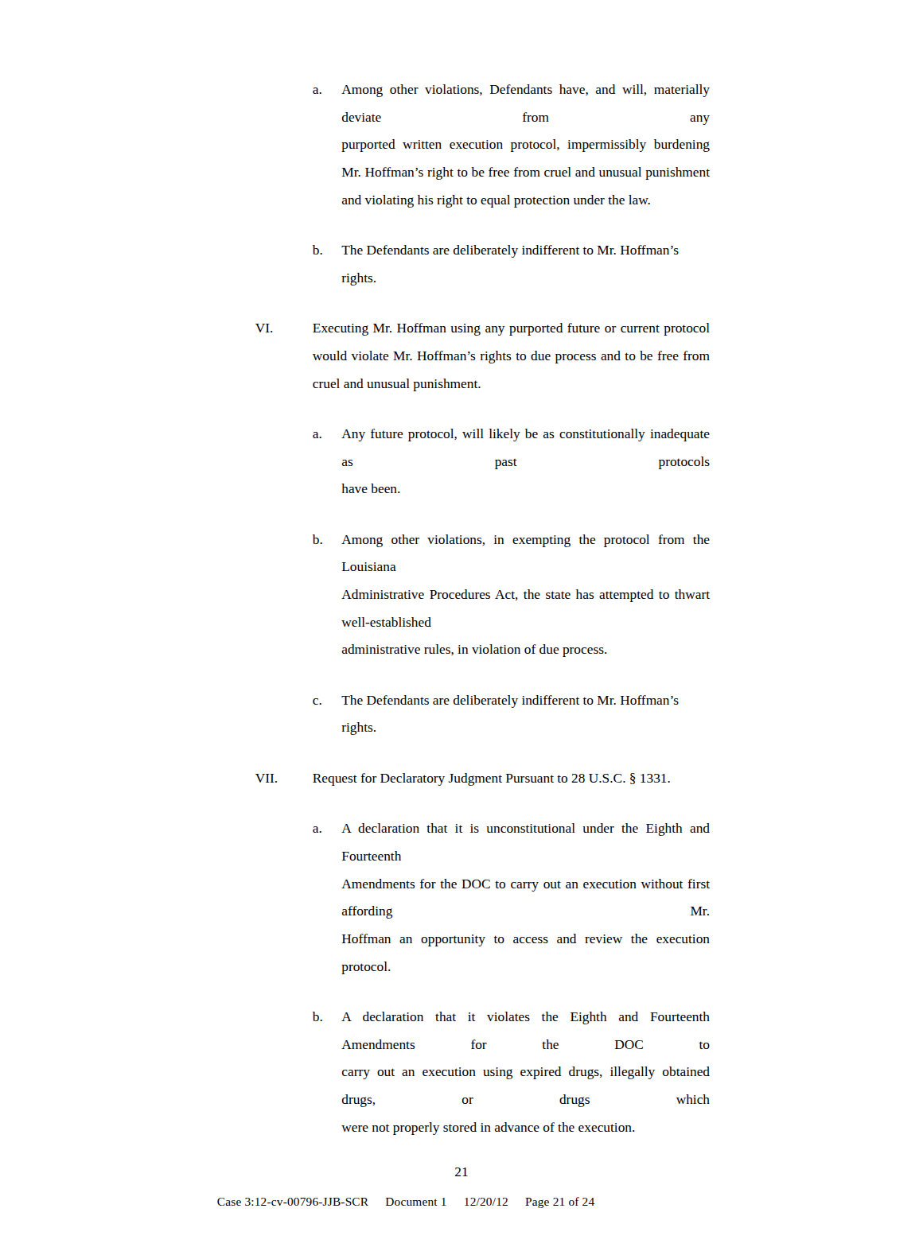a.
Among other violations, Defendants have, and will, materially deviate from any purported written execution protocol, impermissibly burdening Mr. Hoffman’s right to be free from cruel and unusual punishment and violating his right to equal protection under the law.
b.
The Defendants are deliberately indifferent to Mr. Hoffman’s rights.
VI.
Executing Mr. Hoffman using any purported future or current protocol would violate Mr. Hoffman’s rights to due process and to be free from cruel and unusual punishment.
a.
Any future protocol, will likely be as constitutionally inadequate as past protocols have been.
b.
Among other violations, in exempting the protocol from the Louisiana Administrative Procedures Act, the state has attempted to thwart well-established administrative rules, in violation of due process.
c.
The Defendants are deliberately indifferent to Mr. Hoffman’s rights.
VII.
Request for Declaratory Judgment Pursuant to 28 U.S.C. § 1331.
a.
A declaration that it is unconstitutional under the Eighth and Fourteenth Amendments for the DOC to carry out an execution without first affording Mr. Hoffman an opportunity to access and review the execution protocol.
b.
A declaration that it violates the Eighth and Fourteenth Amendments for the DOC to carry out an execution using expired drugs, illegally obtained drugs, or drugs which were not properly stored in advance of the execution.
21
Case 3:12-cv-00796-JJB-SCR Document 112/20/12 Page 21 of 24